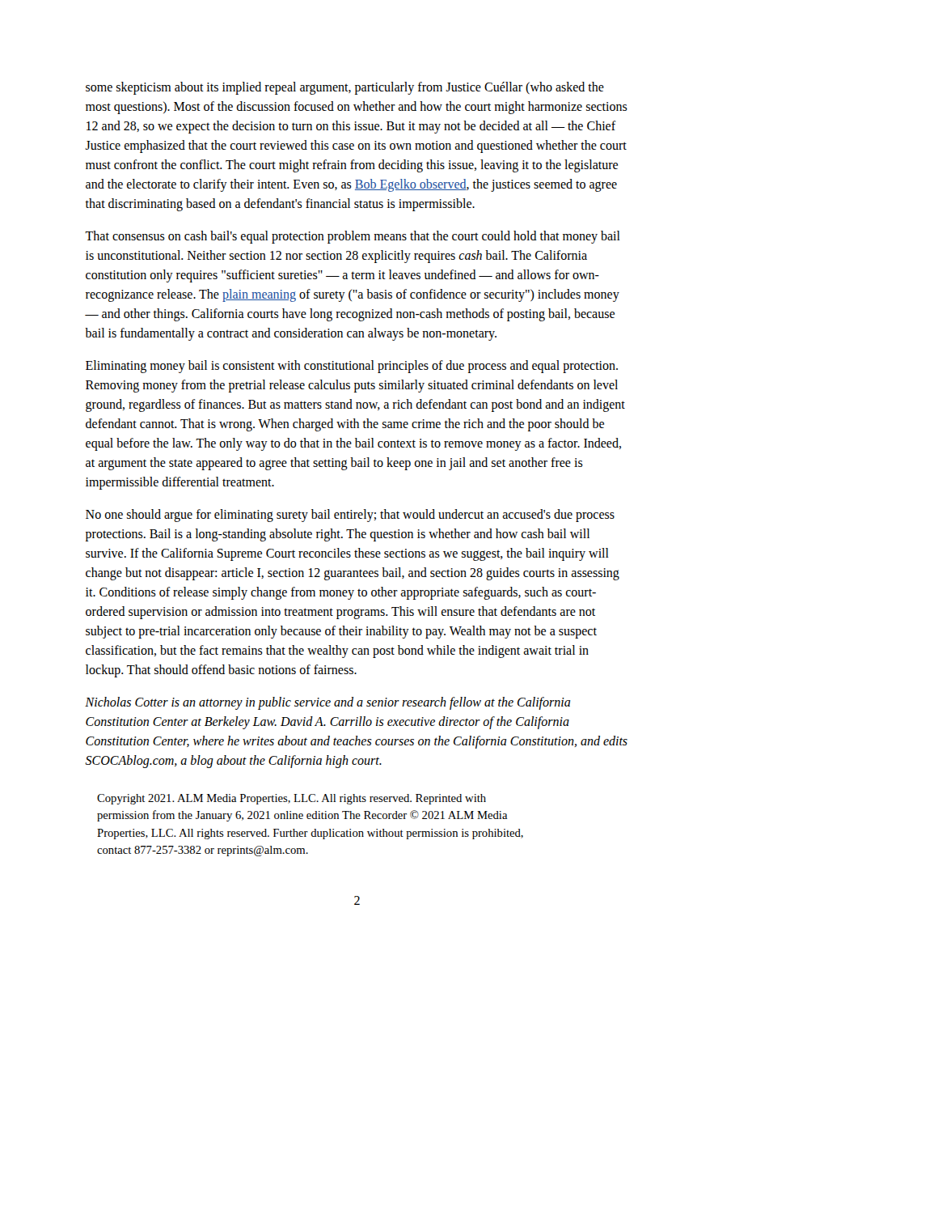some skepticism about its implied repeal argument, particularly from Justice Cuéllar (who asked the most questions). Most of the discussion focused on whether and how the court might harmonize sections 12 and 28, so we expect the decision to turn on this issue. But it may not be decided at all — the Chief Justice emphasized that the court reviewed this case on its own motion and questioned whether the court must confront the conflict. The court might refrain from deciding this issue, leaving it to the legislature and the electorate to clarify their intent. Even so, as Bob Egelko observed, the justices seemed to agree that discriminating based on a defendant's financial status is impermissible.
That consensus on cash bail's equal protection problem means that the court could hold that money bail is unconstitutional. Neither section 12 nor section 28 explicitly requires cash bail. The California constitution only requires "sufficient sureties" — a term it leaves undefined — and allows for own-recognizance release. The plain meaning of surety ("a basis of confidence or security") includes money — and other things. California courts have long recognized non-cash methods of posting bail, because bail is fundamentally a contract and consideration can always be non-monetary.
Eliminating money bail is consistent with constitutional principles of due process and equal protection. Removing money from the pretrial release calculus puts similarly situated criminal defendants on level ground, regardless of finances. But as matters stand now, a rich defendant can post bond and an indigent defendant cannot. That is wrong. When charged with the same crime the rich and the poor should be equal before the law. The only way to do that in the bail context is to remove money as a factor. Indeed, at argument the state appeared to agree that setting bail to keep one in jail and set another free is impermissible differential treatment.
No one should argue for eliminating surety bail entirely; that would undercut an accused's due process protections. Bail is a long-standing absolute right. The question is whether and how cash bail will survive. If the California Supreme Court reconciles these sections as we suggest, the bail inquiry will change but not disappear: article I, section 12 guarantees bail, and section 28 guides courts in assessing it. Conditions of release simply change from money to other appropriate safeguards, such as court-ordered supervision or admission into treatment programs. This will ensure that defendants are not subject to pre-trial incarceration only because of their inability to pay. Wealth may not be a suspect classification, but the fact remains that the wealthy can post bond while the indigent await trial in lockup. That should offend basic notions of fairness.
Nicholas Cotter is an attorney in public service and a senior research fellow at the California Constitution Center at Berkeley Law. David A. Carrillo is executive director of the California Constitution Center, where he writes about and teaches courses on the California Constitution, and edits SCOCAblog.com, a blog about the California high court.
Copyright 2021. ALM Media Properties, LLC. All rights reserved. Reprinted with permission from the January 6, 2021 online edition The Recorder © 2021 ALM Media Properties, LLC. All rights reserved. Further duplication without permission is prohibited, contact 877-257-3382 or reprints@alm.com.
2